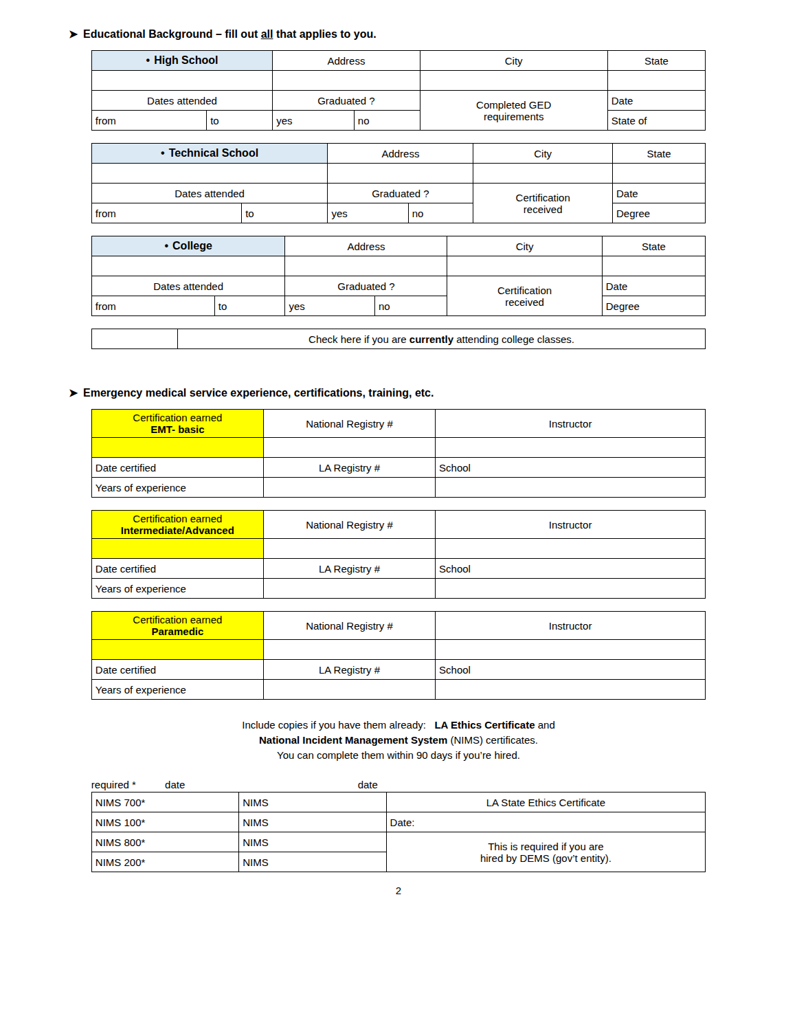➤Educational Background – fill out all that applies to you.
| • High School | Address | City | State |
| Dates attended | Graduated ? | Completed GED requirements | Date |
| from | to | yes | no | State of |
| • Technical School | Address | City | State |
| Dates attended | Graduated ? | Certification received | Date |
| from | to | yes | no | Degree |
| • College | Address | City | State |
| Dates attended | Graduated ? | Certification received | Date |
| from | to | yes | no | Degree |
| | Check here if you are currently attending college classes. |
➤Emergency medical service experience, certifications, training, etc.
| Certification earned EMT- basic | National Registry # | Instructor |
| Date certified | LA Registry # | School |
| Years of experience | | |
| Certification earned Intermediate/Advanced | National Registry # | Instructor |
| Date certified | LA Registry # | School |
| Years of experience | | |
| Certification earned Paramedic | National Registry # | Instructor |
| Date certified | LA Registry # | School |
| Years of experience | | |
Include copies if you have them already: LA Ethics Certificate and
National Incident Management System (NIMS) certificates.
You can complete them within 90 days if you’re hired.
required * date date
| NIMS 700* | NIMS | LA State Ethics Certificate |
| NIMS 100* | NIMS | Date: |
| NIMS 800* | NIMS | This is required if you are hired by DEMS (gov’t entity). |
| NIMS 200* | NIMS |
2